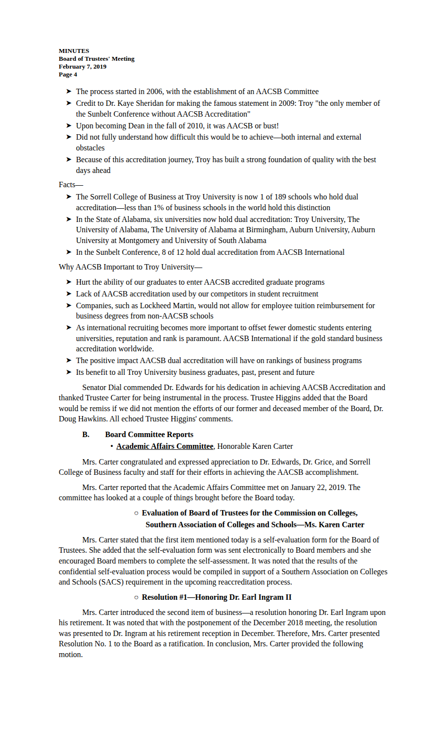MINUTES
Board of Trustees' Meeting
February 7, 2019
Page 4
The process started in 2006, with the establishment of an AACSB Committee
Credit to Dr. Kaye Sheridan for making the famous statement in 2009: Troy "the only member of the Sunbelt Conference without AACSB Accreditation"
Upon becoming Dean in the fall of 2010, it was AACSB or bust!
Did not fully understand how difficult this would be to achieve—both internal and external obstacles
Because of this accreditation journey, Troy has built a strong foundation of quality with the best days ahead
Facts—
The Sorrell College of Business at Troy University is now 1 of 189 schools who hold dual accreditation—less than 1% of business schools in the world hold this distinction
In the State of Alabama, six universities now hold dual accreditation: Troy University, The University of Alabama, The University of Alabama at Birmingham, Auburn University, Auburn University at Montgomery and University of South Alabama
In the Sunbelt Conference, 8 of 12 hold dual accreditation from AACSB International
Why AACSB Important to Troy University—
Hurt the ability of our graduates to enter AACSB accredited graduate programs
Lack of AACSB accreditation used by our competitors in student recruitment
Companies, such as Lockheed Martin, would not allow for employee tuition reimbursement for business degrees from non-AACSB schools
As international recruiting becomes more important to offset fewer domestic students entering universities, reputation and rank is paramount. AACSB International if the gold standard business accreditation worldwide.
The positive impact AACSB dual accreditation will have on rankings of business programs
Its benefit to all Troy University business graduates, past, present and future
Senator Dial commended Dr. Edwards for his dedication in achieving AACSB Accreditation and thanked Trustee Carter for being instrumental in the process. Trustee Higgins added that the Board would be remiss if we did not mention the efforts of our former and deceased member of the Board, Dr. Doug Hawkins. All echoed Trustee Higgins' comments.
B. Board Committee Reports
•Academic Affairs Committee, Honorable Karen Carter
Mrs. Carter congratulated and expressed appreciation to Dr. Edwards, Dr. Grice, and Sorrell College of Business faculty and staff for their efforts in achieving the AACSB accomplishment.
Mrs. Carter reported that the Academic Affairs Committee met on January 22, 2019. The committee has looked at a couple of things brought before the Board today.
○Evaluation of Board of Trustees for the Commission on Colleges,
Southern Association of Colleges and Schools—Ms. Karen Carter
Mrs. Carter stated that the first item mentioned today is a self-evaluation form for the Board of Trustees. She added that the self-evaluation form was sent electronically to Board members and she encouraged Board members to complete the self-assessment. It was noted that the results of the confidential self-evaluation process would be compiled in support of a Southern Association on Colleges and Schools (SACS) requirement in the upcoming reaccreditation process.
○Resolution #1—Honoring Dr. Earl Ingram II
Mrs. Carter introduced the second item of business—a resolution honoring Dr. Earl Ingram upon his retirement. It was noted that with the postponement of the December 2018 meeting, the resolution was presented to Dr. Ingram at his retirement reception in December. Therefore, Mrs. Carter presented Resolution No. 1 to the Board as a ratification. In conclusion, Mrs. Carter provided the following motion.